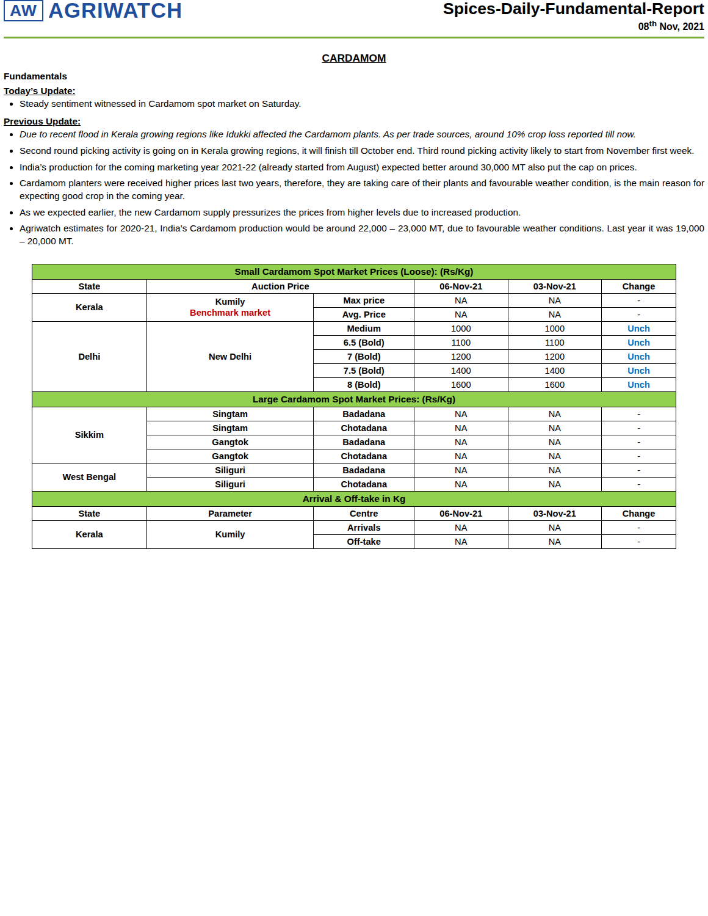AW
AGRIWATCH
Spices-Daily-Fundamental-Report
08th Nov, 2021
CARDAMOM
Fundamentals
Today’s Update:
Steady sentiment witnessed in Cardamom spot market on Saturday.
Previous Update:
Due to recent flood in Kerala growing regions like Idukki affected the Cardamom plants. As per trade sources, around 10% crop loss reported till now.
Second round picking activity is going on in Kerala growing regions, it will finish till October end. Third round picking activity likely to start from November first week.
India’s production for the coming marketing year 2021-22 (already started from August) expected better around 30,000 MT also put the cap on prices.
Cardamom planters were received higher prices last two years, therefore, they are taking care of their plants and favourable weather condition, is the main reason for expecting good crop in the coming year.
As we expected earlier, the new Cardamom supply pressurizes the prices from higher levels due to increased production.
Agriwatch estimates for 2020-21, India’s Cardamom production would be around 22,000 – 23,000 MT, due to favourable weather conditions. Last year it was 19,000 – 20,000 MT.
| Small Cardamom Spot Market Prices (Loose): (Rs/Kg) |
| State | Auction Price | 06-Nov-21 | 03-Nov-21 | Change |
| Kerala | Kumily Benchmark market | Max price | NA | NA | - |
| Avg. Price | NA | NA | - |
| Delhi | New Delhi | Medium | 1000 | 1000 | Unch |
| 6.5 (Bold) | 1100 | 1100 | Unch |
| 7 (Bold) | 1200 | 1200 | Unch |
| 7.5 (Bold) | 1400 | 1400 | Unch |
| 8 (Bold) | 1600 | 1600 | Unch |
| Large Cardamom Spot Market Prices: (Rs/Kg) |
| Sikkim | Singtam | Badadana | NA | NA | - |
| Singtam | Chotadana | NA | NA | - |
| Gangtok | Badadana | NA | NA | - |
| Gangtok | Chotadana | NA | NA | - |
| West Bengal | Siliguri | Badadana | NA | NA | - |
| Siliguri | Chotadana | NA | NA | - |
| Arrival & Off-take in Kg |
| State | Parameter | Centre | 06-Nov-21 | 03-Nov-21 | Change |
| Kerala | Kumily | Arrivals | NA | NA | - |
| Off-take | NA | NA | - |